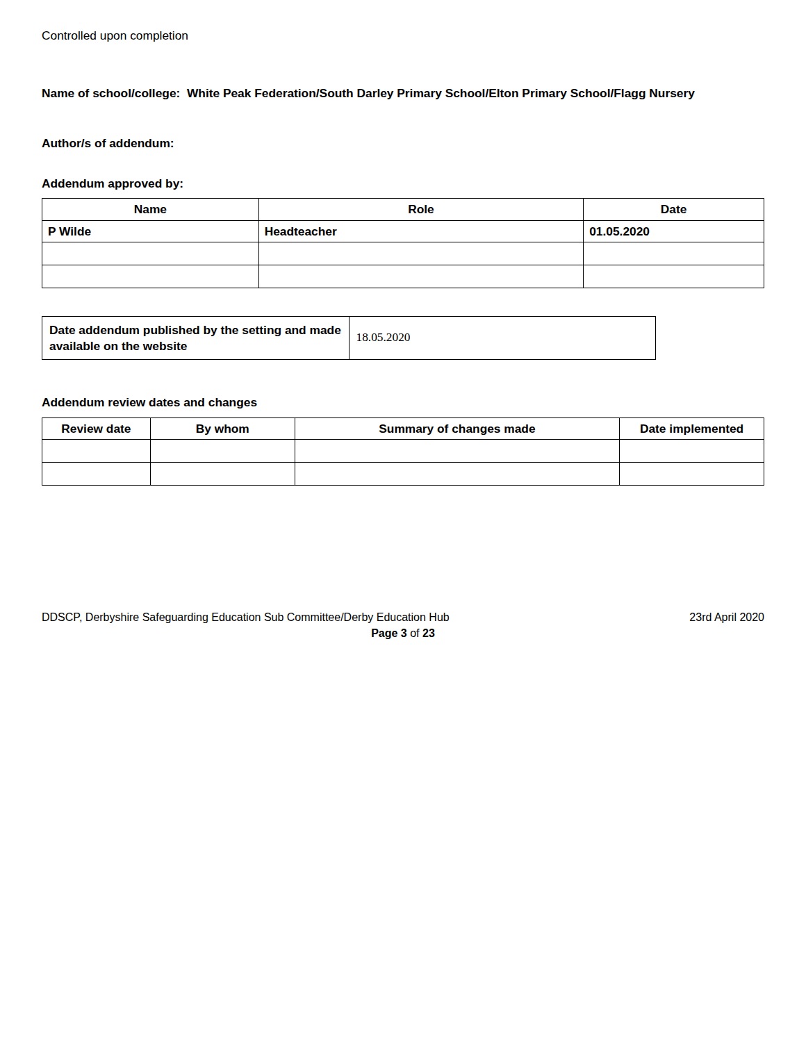Controlled upon completion
Name of school/college: White Peak Federation/South Darley Primary School/Elton Primary School/Flagg Nursery
Author/s of addendum:
Addendum approved by:
| Name | Role | Date |
| --- | --- | --- |
| P Wilde | Headteacher | 01.05.2020 |
| Date addendum published by the setting and made available on the website | 18.05.2020 |
Addendum review dates and changes
| Review date | By whom | Summary of changes made | Date implemented |
| --- | --- | --- | --- |
DDSCP, Derbyshire Safeguarding Education Sub Committee/Derby Education Hub 23rd April 2020
Page 3 of 23